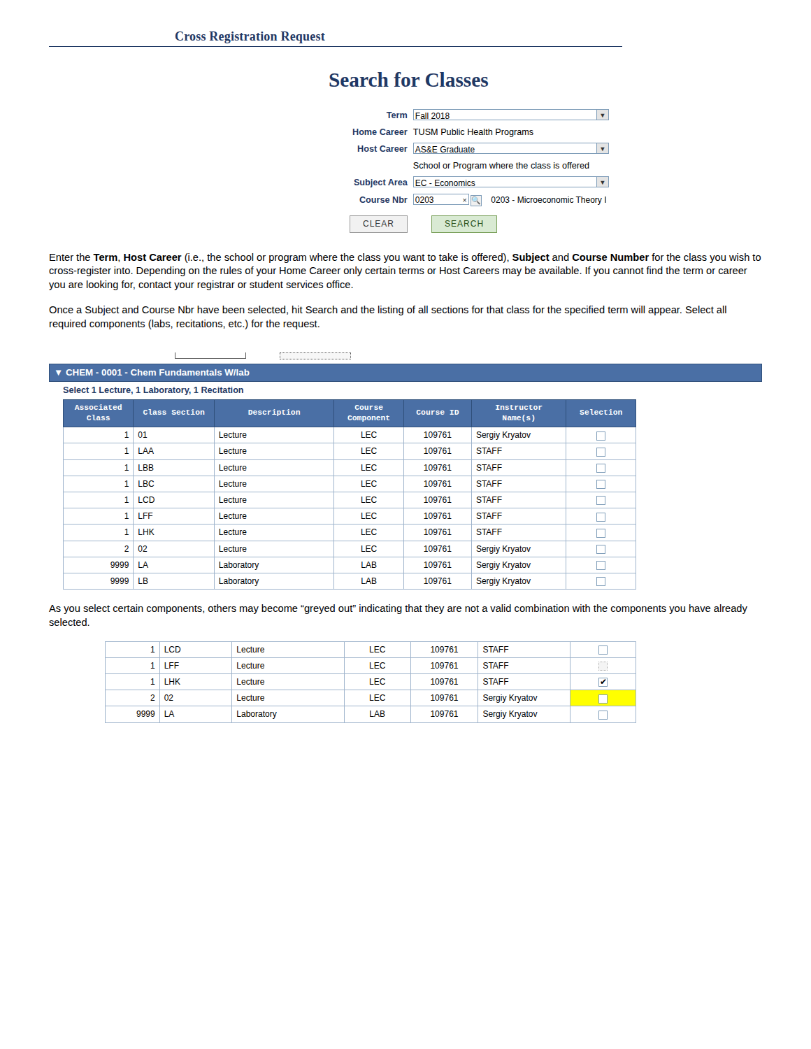Cross Registration Request
Search for Classes
| Term | Fall 2018 ▼ |
| Home Career | TUSM Public Health Programs |
| Host Career | AS&E Graduate ▼ |
| | School or Program where the class is offered |
| Subject Area | EC - Economics ▼ |
| Course Nbr | 0203 × 🔍 0203 - Microeconomic Theory I |
CLEAR SEARCH
Enter the Term, Host Career (i.e., the school or program where the class you want to take is offered), Subject and Course Number for the class you wish to cross-register into. Depending on the rules of your Home Career only certain terms or Host Careers may be available. If you cannot find the term or career you are looking for, contact your registrar or student services office.
Once a Subject and Course Nbr have been selected, hit Search and the listing of all sections for that class for the specified term will appear. Select all required components (labs, recitations, etc.) for the request.
▼ CHEM - 0001 - Chem Fundamentals W/lab
Select 1 Lecture, 1 Laboratory, 1 Recitation
| Associated Class | Class Section | Description | Course Component | Course ID | Instructor Name(s) | Selection |
| --- | --- | --- | --- | --- | --- | --- |
| 1 | 01 | Lecture | LEC | 109761 | Sergiy Kryatov | |
| 1 | LAA | Lecture | LEC | 109761 | STAFF | |
| 1 | LBB | Lecture | LEC | 109761 | STAFF | |
| 1 | LBC | Lecture | LEC | 109761 | STAFF | |
| 1 | LCD | Lecture | LEC | 109761 | STAFF | |
| 1 | LFF | Lecture | LEC | 109761 | STAFF | |
| 1 | LHK | Lecture | LEC | 109761 | STAFF | |
| 2 | 02 | Lecture | LEC | 109761 | Sergiy Kryatov | |
| 9999 | LA | Laboratory | LAB | 109761 | Sergiy Kryatov | |
| 9999 | LB | Laboratory | LAB | 109761 | Sergiy Kryatov | |
As you select certain components, others may become “greyed out” indicating that they are not a valid combination with the components you have already selected.
| 1 | LCD | Lecture | LEC | 109761 | STAFF | |
| 1 | LFF | Lecture | LEC | 109761 | STAFF | |
| 1 | LHK | Lecture | LEC | 109761 | STAFF | |
| 2 | 02 | Lecture | LEC | 109761 | Sergiy Kryatov | |
| 9999 | LA | Laboratory | LAB | 109761 | Sergiy Kryatov | |